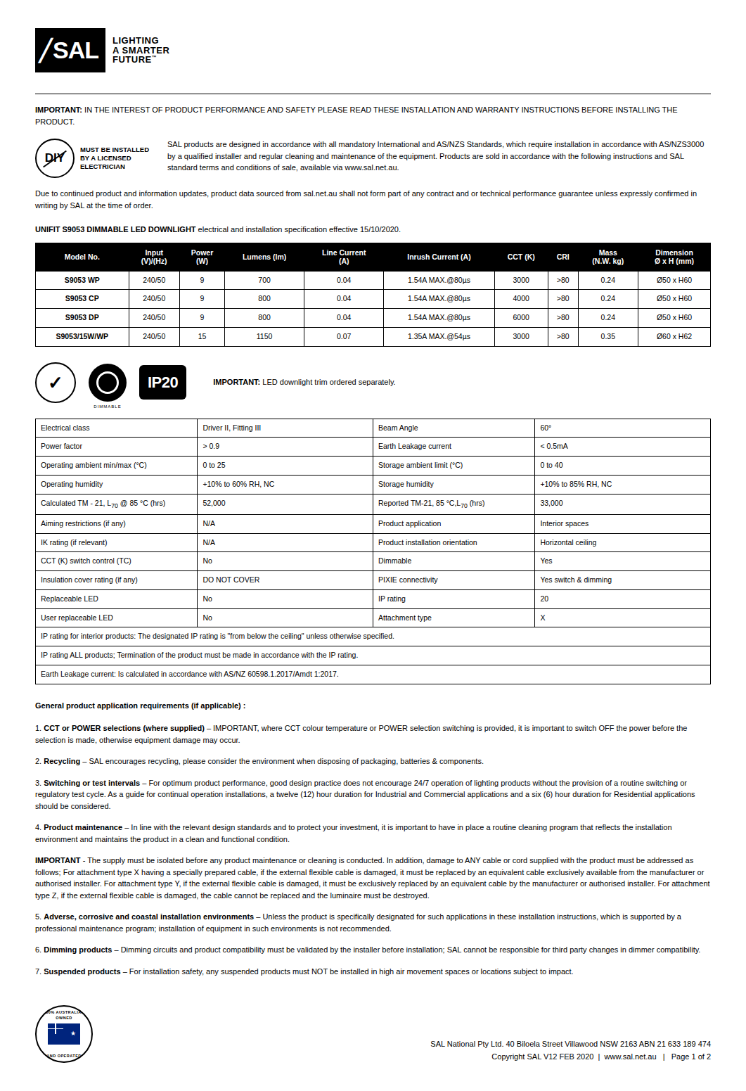╱SAL
LIGHTING
A SMARTER
FUTURE™
IMPORTANT: IN THE INTEREST OF PRODUCT PERFORMANCE AND SAFETY PLEASE READ THESE INSTALLATION AND WARRANTY INSTRUCTIONS BEFORE INSTALLING THE PRODUCT.
DIY
MUST BE INSTALLED
BY A LICENSED
ELECTRICIAN
SAL products are designed in accordance with all mandatory International and AS/NZS Standards, which require installation in accordance with AS/NZS3000 by a qualified installer and regular cleaning and maintenance of the equipment. Products are sold in accordance with the following instructions and SAL standard terms and conditions of sale, available via www.sal.net.au.
Due to continued product and information updates, product data sourced from sal.net.au shall not form part of any contract and or technical performance guarantee unless expressly confirmed in writing by SAL at the time of order.
UNIFIT S9053 DIMMABLE LED DOWNLIGHT electrical and installation specification effective 15/10/2020.
| Model No. | Input (V)/(Hz) | Power (W) | Lumens (lm) | Line Current (A) | Inrush Current (A) | CCT (K) | CRI | Mass (N.W. kg) | Dimension Ø x H (mm) |
| --- | --- | --- | --- | --- | --- | --- | --- | --- | --- |
| S9053 WP | 240/50 | 9 | 700 | 0.04 | 1.54A MAX.@80µs | 3000 | >80 | 0.24 | Ø50 x H60 |
| S9053 CP | 240/50 | 9 | 800 | 0.04 | 1.54A MAX.@80µs | 4000 | >80 | 0.24 | Ø50 x H60 |
| S9053 DP | 240/50 | 9 | 800 | 0.04 | 1.54A MAX.@80µs | 6000 | >80 | 0.24 | Ø50 x H60 |
| S9053/15W/WP | 240/50 | 15 | 1150 | 0.07 | 1.35A MAX.@54µs | 3000 | >80 | 0.35 | Ø60 x H62 |
DIMMABLE
IP20
IMPORTANT: LED downlight trim ordered separately.
| Electrical class | Driver II, Fitting III | Beam Angle | 60° |
| Power factor | > 0.9 | Earth Leakage current | < 0.5mA |
| Operating ambient min/max (°C) | 0 to 25 | Storage ambient limit (°C) | 0 to 40 |
| Operating humidity | +10% to 60% RH, NC | Storage humidity | +10% to 85% RH, NC |
| Calculated TM - 21, L 70 @ 85 °C (hrs) | 52,000 | Reported TM-21, 85 °C,L 70 (hrs) | 33,000 |
| Aiming restrictions (if any) | N/A | Product application | Interior spaces |
| IK rating (if relevant) | N/A | Product installation orientation | Horizontal ceiling |
| CCT (K) switch control (TC) | No | Dimmable | Yes |
| Insulation cover rating (if any) | DO NOT COVER | PIXIE connectivity | Yes switch & dimming |
| Replaceable LED | No | IP rating | 20 |
| User replaceable LED | No | Attachment type | X |
| IP rating for interior products: The designated IP rating is "from below the ceiling" unless otherwise specified. |
| IP rating ALL products; Termination of the product must be made in accordance with the IP rating. |
| Earth Leakage current: Is calculated in accordance with AS/NZ 60598.1.2017/Amdt 1:2017. |
General product application requirements (if applicable) :
1. CCT or POWER selections (where supplied) – IMPORTANT, where CCT colour temperature or POWER selection switching is provided, it is important to switch OFF the power before the selection is made, otherwise equipment damage may occur.
2. Recycling – SAL encourages recycling, please consider the environment when disposing of packaging, batteries & components.
3. Switching or test intervals – For optimum product performance, good design practice does not encourage 24/7 operation of lighting products without the provision of a routine switching or regulatory test cycle. As a guide for continual operation installations, a twelve (12) hour duration for Industrial and Commercial applications and a six (6) hour duration for Residential applications should be considered.
4. Product maintenance – In line with the relevant design standards and to protect your investment, it is important to have in place a routine cleaning program that reflects the installation environment and maintains the product in a clean and functional condition.
IMPORTANT - The supply must be isolated before any product maintenance or cleaning is conducted. In addition, damage to ANY cable or cord supplied with the product must be addressed as follows; For attachment type X having a specially prepared cable, if the external flexible cable is damaged, it must be replaced by an equivalent cable exclusively available from the manufacturer or authorised installer. For attachment type Y, if the external flexible cable is damaged, it must be exclusively replaced by an equivalent cable by the manufacturer or authorised installer. For attachment type Z, if the external flexible cable is damaged, the cable cannot be replaced and the luminaire must be destroyed.
5. Adverse, corrosive and coastal installation environments – Unless the product is specifically designated for such applications in these installation instructions, which is supported by a professional maintenance program; installation of equipment in such environments is not recommended.
6. Dimming products – Dimming circuits and product compatibility must be validated by the installer before installation; SAL cannot be responsible for third party changes in dimmer compatibility.
7. Suspended products – For installation safety, any suspended products must NOT be installed in high air movement spaces or locations subject to impact.
100% Australian Owned And Operated
SAL National Pty Ltd. 40 Biloela Street Villawood NSW 2163 ABN 21 633 189 474
Copyright SAL V12 FEB 2020 | www.sal.net.au | Page 1 of 2